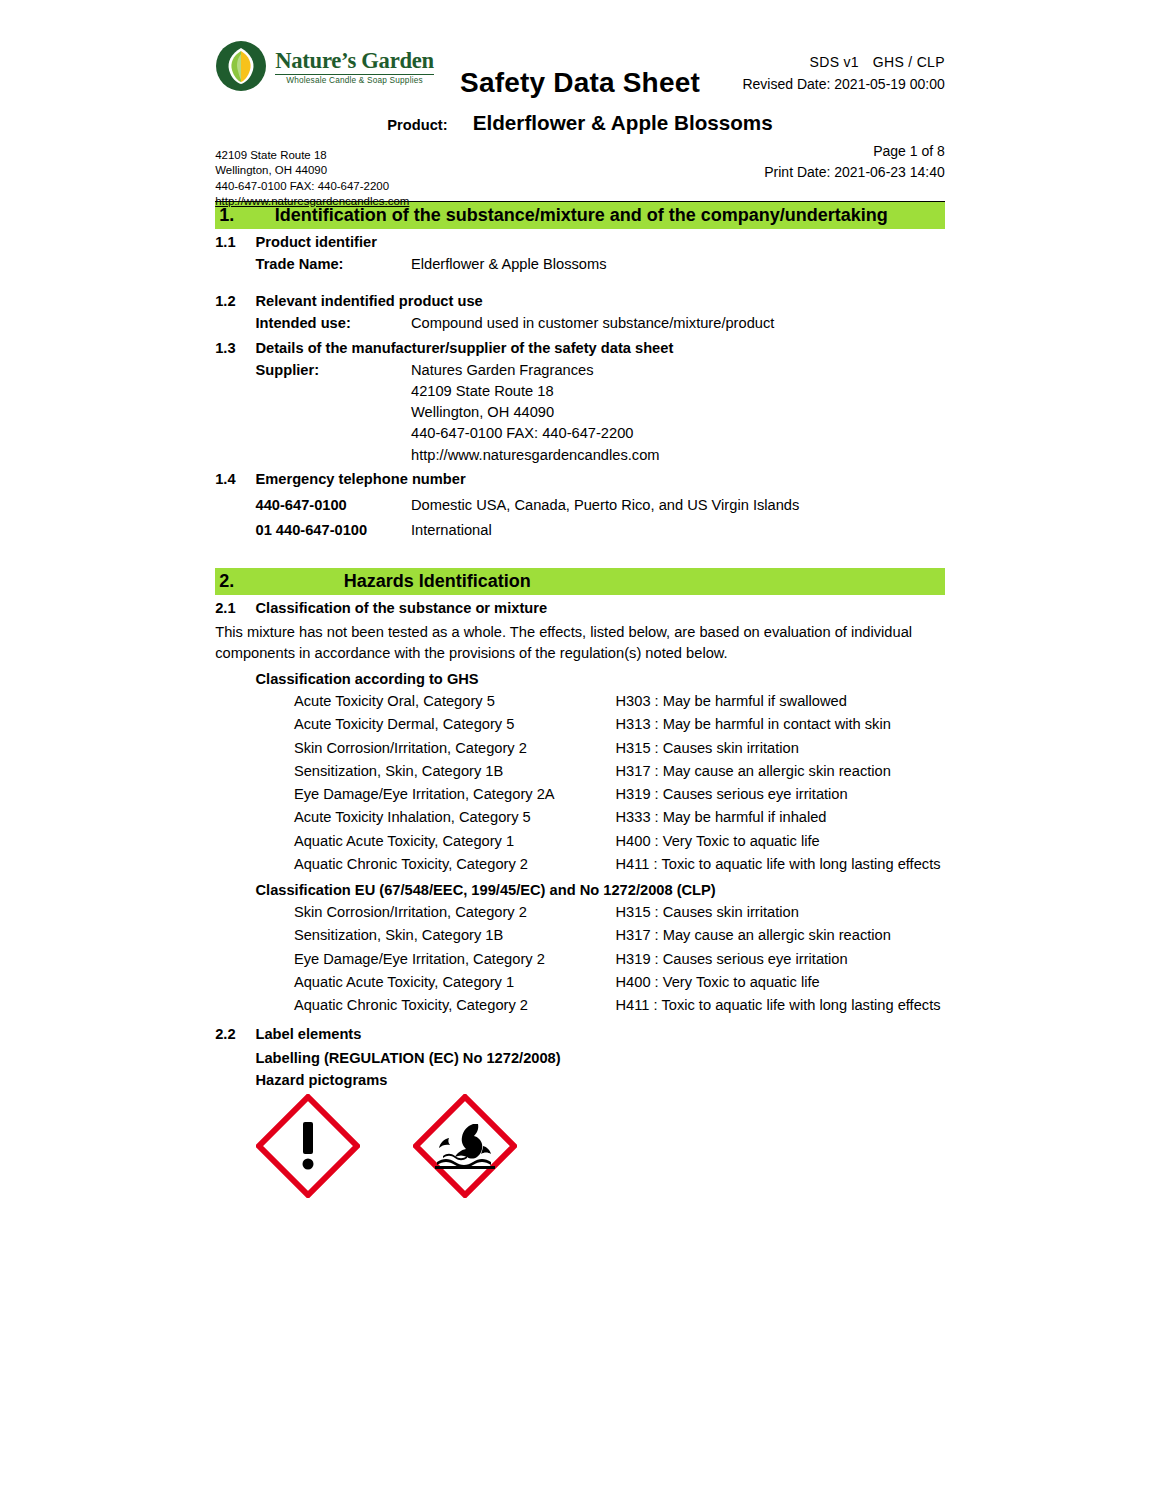Nature’s Garden
Wholesale Candle & Soap Supplies
Safety Data Sheet
SDS v1 GHS / CLP
Revised Date: 2021-05-19 00:00
Product: Elderflower & Apple Blossoms
42109 State Route 18
Wellington, OH 44090
440-647-0100 FAX: 440-647-2200
http://www.naturesgardencandles.com
Page 1 of 8
Print Date: 2021-06-23 14:40
1. Identification of the substance/mixture and of the company/undertaking
1.1 Product identifier
Trade Name: Elderflower & Apple Blossoms
1.2 Relevant indentified product use
Intended use: Compound used in customer substance/mixture/product
1.3 Details of the manufacturer/supplier of the safety data sheet
Supplier: Natures Garden Fragrances
42109 State Route 18
Wellington, OH 44090
440-647-0100 FAX: 440-647-2200
http://www.naturesgardencandles.com
1.4 Emergency telephone number
440-647-0100 Domestic USA, Canada, Puerto Rico, and US Virgin Islands
01 440-647-0100 International
2. Hazards Identification
2.1 Classification of the substance or mixture
This mixture has not been tested as a whole. The effects, listed below, are based on evaluation of individual components in accordance with the provisions of the regulation(s) noted below.
Classification according to GHS
| Acute Toxicity Oral, Category 5 | H303 : May be harmful if swallowed |
| Acute Toxicity Dermal, Category 5 | H313 : May be harmful in contact with skin |
| Skin Corrosion/Irritation, Category 2 | H315 : Causes skin irritation |
| Sensitization, Skin, Category 1B | H317 : May cause an allergic skin reaction |
| Eye Damage/Eye Irritation, Category 2A | H319 : Causes serious eye irritation |
| Acute Toxicity Inhalation, Category 5 | H333 : May be harmful if inhaled |
| Aquatic Acute Toxicity, Category 1 | H400 : Very Toxic to aquatic life |
| Aquatic Chronic Toxicity, Category 2 | H411 : Toxic to aquatic life with long lasting effects |
Classification EU (67/548/EEC, 199/45/EC) and No 1272/2008 (CLP)
| Skin Corrosion/Irritation, Category 2 | H315 : Causes skin irritation |
| Sensitization, Skin, Category 1B | H317 : May cause an allergic skin reaction |
| Eye Damage/Eye Irritation, Category 2 | H319 : Causes serious eye irritation |
| Aquatic Acute Toxicity, Category 1 | H400 : Very Toxic to aquatic life |
| Aquatic Chronic Toxicity, Category 2 | H411 : Toxic to aquatic life with long lasting effects |
2.2 Label elements
Labelling (REGULATION (EC) No 1272/2008)
Hazard pictograms